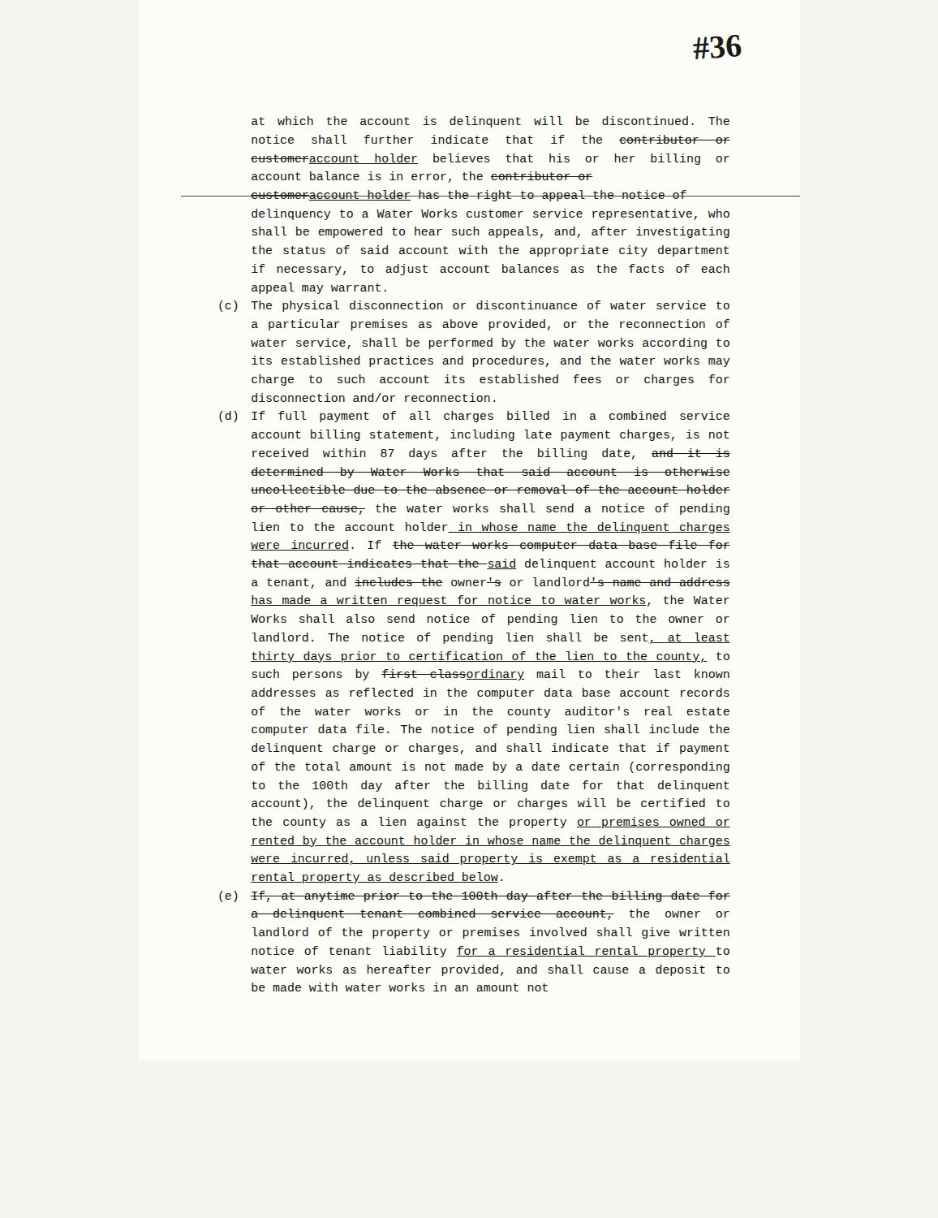#36
at which the account is delinquent will be discontinued. The notice shall further indicate that if the contributor or customeraccount holder believes that his or her billing or account balance is in error, the contributor or
customeraccount holder has the right to appeal the notice of
delinquency to a Water Works customer service representative, who shall be empowered to hear such appeals, and, after investigating the status of said account with the appropriate city department if necessary, to adjust account balances as the facts of each appeal may warrant.
(c)
The physical disconnection or discontinuance of water service to a particular premises as above provided, or the reconnection of water service, shall be performed by the water works according to its established practices and procedures, and the water works may charge to such account its established fees or charges for disconnection and/or reconnection.
(d)
If full payment of all charges billed in a combined service account billing statement, including late payment charges, is not received within 87 days after the billing date, and it is determined by Water Works that said account is otherwise uncollectible due to the absence or removal of the account holder or other cause, the water works shall send a notice of pending lien to the account holder in whose name the delinquent charges were incurred. If the water works computer data base file for that account indicates that the said delinquent account holder is a tenant, and includes the owner's or landlord's name and address has made a written request for notice to water works, the Water Works shall also send notice of pending lien to the owner or landlord. The notice of pending lien shall be sent, at least thirty days prior to certification of the lien to the county, to such persons by first classordinary mail to their last known addresses as reflected in the computer data base account records of the water works or in the county auditor's real estate computer data file. The notice of pending lien shall include the delinquent charge or charges, and shall indicate that if payment of the total amount is not made by a date certain (corresponding to the 100th day after the billing date for that delinquent account), the delinquent charge or charges will be certified to the county as a lien against the property or premises owned or rented by the account holder in whose name the delinquent charges were incurred, unless said property is exempt as a residential rental property as described below.
(e)
If, at anytime prior to the 100th day after the billing date for a delinquent tenant combined service account, the owner or landlord of the property or premises involved shall give written notice of tenant liability for a residential rental property to water works as hereafter provided, and shall cause a deposit to be made with water works in an amount not